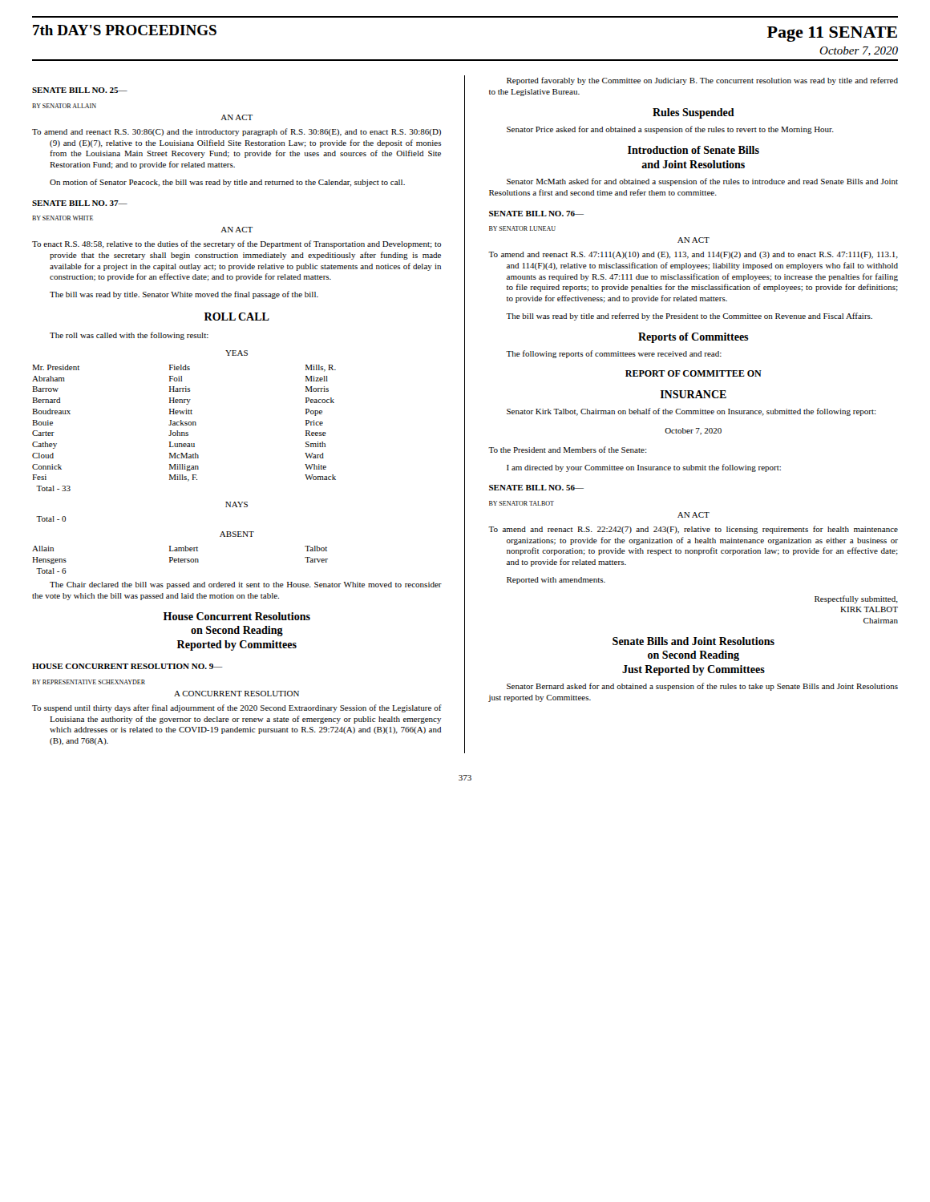7th DAY'S PROCEEDINGS
Page 11 SENATE
October 7, 2020
SENATE BILL NO. 25—
BY SENATOR ALLAIN
AN ACT
To amend and reenact R.S. 30:86(C) and the introductory paragraph of R.S. 30:86(E), and to enact R.S. 30:86(D)(9) and (E)(7), relative to the Louisiana Oilfield Site Restoration Law; to provide for the deposit of monies from the Louisiana Main Street Recovery Fund; to provide for the uses and sources of the Oilfield Site Restoration Fund; and to provide for related matters.
On motion of Senator Peacock, the bill was read by title and returned to the Calendar, subject to call.
SENATE BILL NO. 37—
BY SENATOR WHITE
AN ACT
To enact R.S. 48:58, relative to the duties of the secretary of the Department of Transportation and Development; to provide that the secretary shall begin construction immediately and expeditiously after funding is made available for a project in the capital outlay act; to provide relative to public statements and notices of delay in construction; to provide for an effective date; and to provide for related matters.
The bill was read by title. Senator White moved the final passage of the bill.
ROLL CALL
The roll was called with the following result:
YEAS
| Mr. President | Fields | Mills, R. |
| Abraham | Foil | Mizell |
| Barrow | Harris | Morris |
| Bernard | Henry | Peacock |
| Boudreaux | Hewitt | Pope |
| Bouie | Jackson | Price |
| Carter | Johns | Reese |
| Cathey | Luneau | Smith |
| Cloud | McMath | Ward |
| Connick | Milligan | White |
| Fesi | Mills, F. | Womack |
| Total - 33 | | |
NAYS
Total - 0
ABSENT
| Allain | Lambert | Talbot |
| Hensgens | Peterson | Tarver |
| Total - 6 | | |
The Chair declared the bill was passed and ordered it sent to the House. Senator White moved to reconsider the vote by which the bill was passed and laid the motion on the table.
House Concurrent Resolutions
on Second Reading
Reported by Committees
HOUSE CONCURRENT RESOLUTION NO. 9—
BY REPRESENTATIVE SCHEXNAYDER
A CONCURRENT RESOLUTION
To suspend until thirty days after final adjournment of the 2020 Second Extraordinary Session of the Legislature of Louisiana the authority of the governor to declare or renew a state of emergency or public health emergency which addresses or is related to the COVID-19 pandemic pursuant to R.S. 29:724(A) and (B)(1), 766(A) and (B), and 768(A).
Reported favorably by the Committee on Judiciary B. The concurrent resolution was read by title and referred to the Legislative Bureau.
Rules Suspended
Senator Price asked for and obtained a suspension of the rules to revert to the Morning Hour.
Introduction of Senate Bills
and Joint Resolutions
Senator McMath asked for and obtained a suspension of the rules to introduce and read Senate Bills and Joint Resolutions a first and second time and refer them to committee.
SENATE BILL NO. 76—
BY SENATOR LUNEAU
AN ACT
To amend and reenact R.S. 47:111(A)(10) and (E), 113, and 114(F)(2) and (3) and to enact R.S. 47:111(F), 113.1, and 114(F)(4), relative to misclassification of employees; liability imposed on employers who fail to withhold amounts as required by R.S. 47:111 due to misclassification of employees; to increase the penalties for failing to file required reports; to provide penalties for the misclassification of employees; to provide for definitions; to provide for effectiveness; and to provide for related matters.
The bill was read by title and referred by the President to the Committee on Revenue and Fiscal Affairs.
Reports of Committees
The following reports of committees were received and read:
REPORT OF COMMITTEE ON
INSURANCE
Senator Kirk Talbot, Chairman on behalf of the Committee on Insurance, submitted the following report:
October 7, 2020
To the President and Members of the Senate:
I am directed by your Committee on Insurance to submit the following report:
SENATE BILL NO. 56—
BY SENATOR TALBOT
AN ACT
To amend and reenact R.S. 22:242(7) and 243(F), relative to licensing requirements for health maintenance organizations; to provide for the organization of a health maintenance organization as either a business or nonprofit corporation; to provide with respect to nonprofit corporation law; to provide for an effective date; and to provide for related matters.
Reported with amendments.
Respectfully submitted,
KIRK TALBOT
Chairman
Senate Bills and Joint Resolutions
on Second Reading
Just Reported by Committees
Senator Bernard asked for and obtained a suspension of the rules to take up Senate Bills and Joint Resolutions just reported by Committees.
373